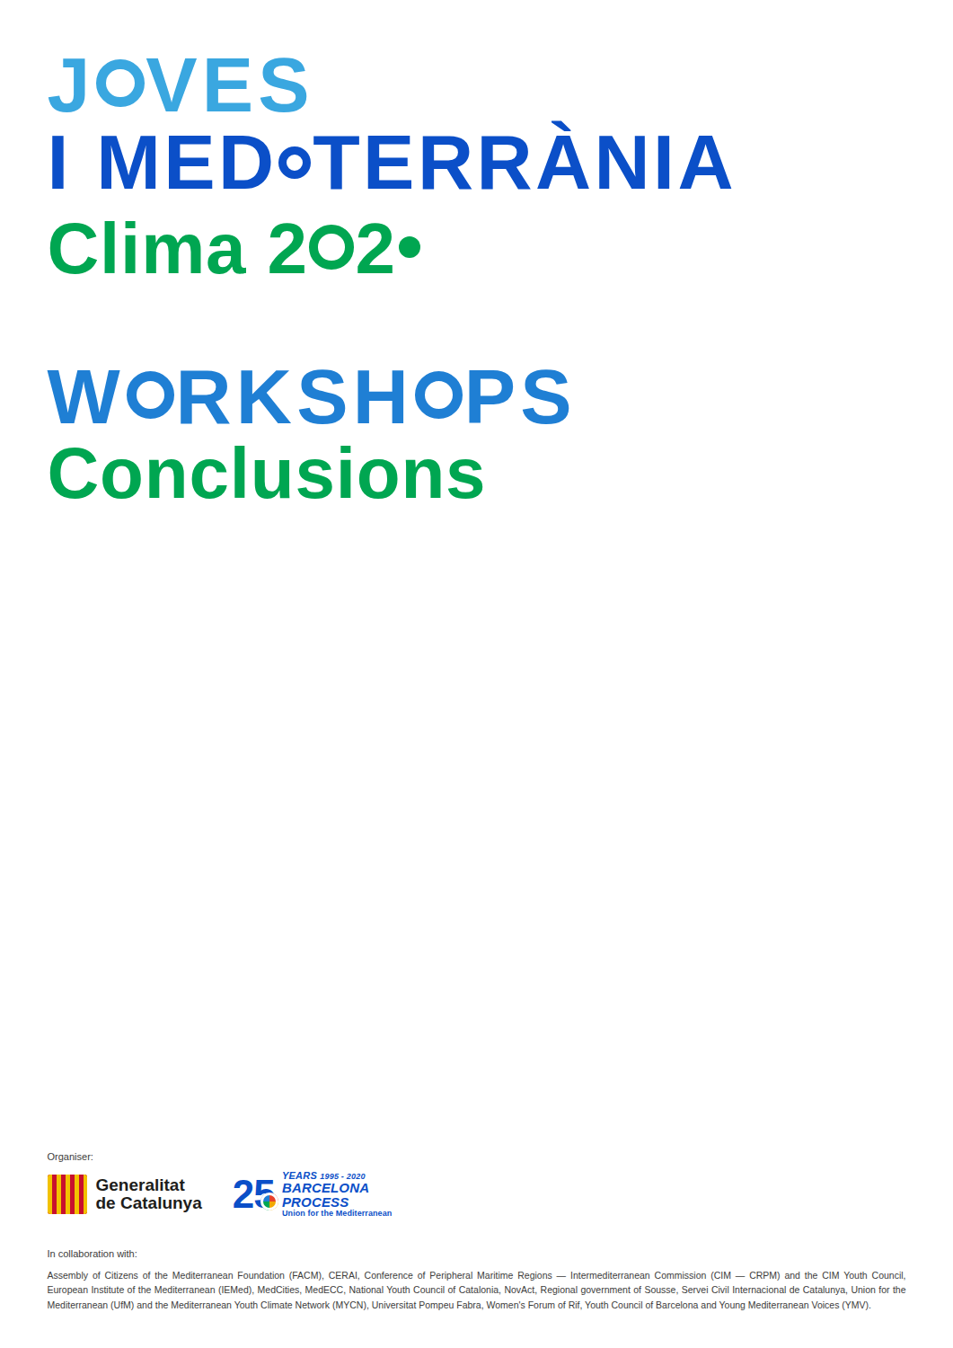J VES
I MED TERRÀNIA
Clima 2 2
W RKSH PS
Conclusions
Organiser:
Generalitat de Catalunya
25
YEARS 1995 - 2020
BARCELONA
PROCESS
Union for the Mediterranean
In collaboration with:
Assembly of Citizens of the Mediterranean Foundation (FACM), CERAI, Conference of Peripheral Maritime Regions — Intermediterranean Commission (CIM — CRPM) and the CIM Youth Council, European Institute of the Mediterranean (IEMed), MedCities, MedECC, National Youth Council of Catalonia, NovAct, Regional government of Sousse, Servei Civil Internacional de Catalunya, Union for the Mediterranean (UfM) and the Mediterranean Youth Climate Network (MYCN), Universitat Pompeu Fabra, Women's Forum of Rif, Youth Council of Barcelona and Young Mediterranean Voices (YMV).